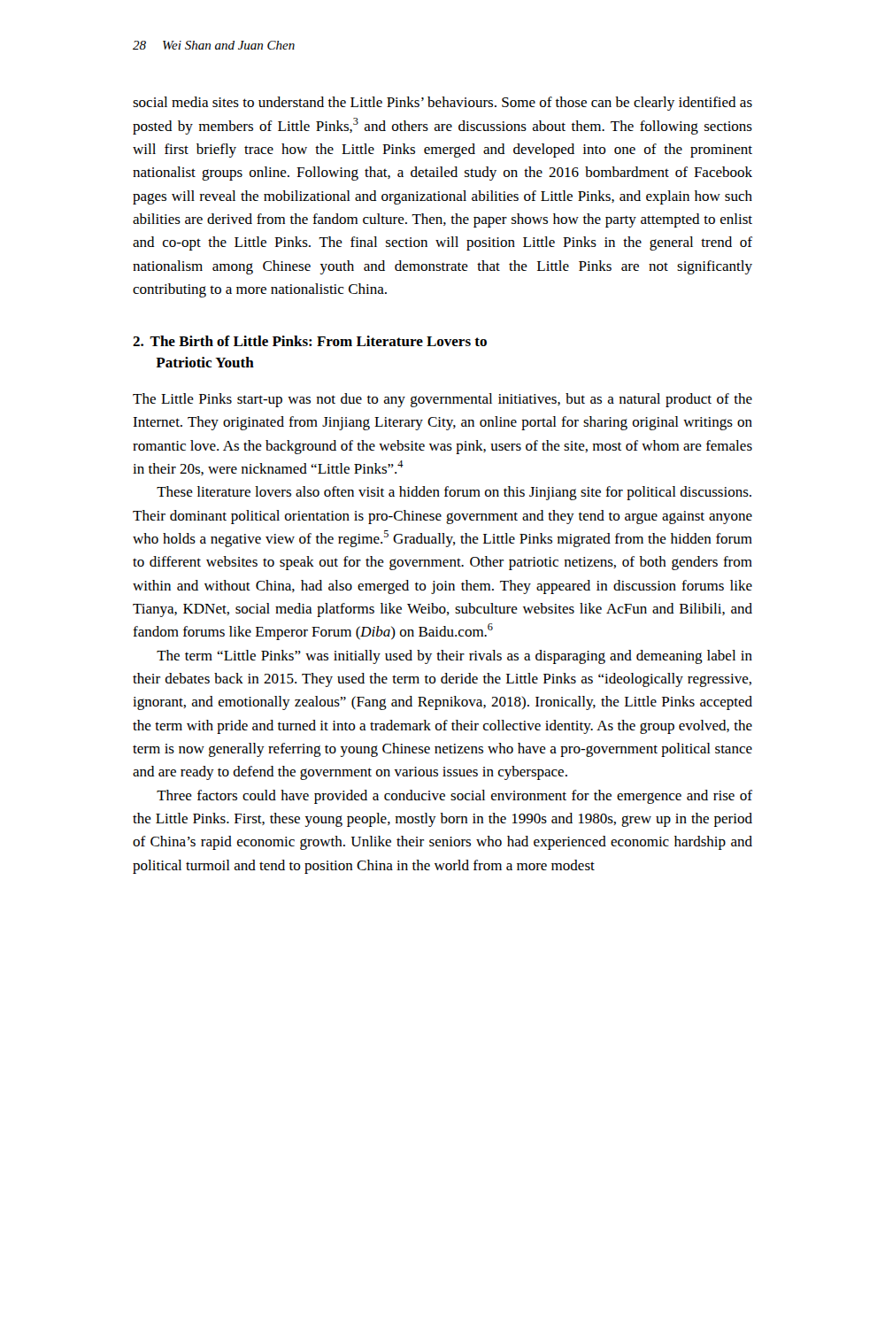28 Wei Shan and Juan Chen
social media sites to understand the Little Pinks’ behaviours. Some of those can be clearly identified as posted by members of Little Pinks,3 and others are discussions about them. The following sections will first briefly trace how the Little Pinks emerged and developed into one of the prominent nationalist groups online. Following that, a detailed study on the 2016 bombardment of Facebook pages will reveal the mobilizational and organizational abilities of Little Pinks, and explain how such abilities are derived from the fandom culture. Then, the paper shows how the party attempted to enlist and co-opt the Little Pinks. The final section will position Little Pinks in the general trend of nationalism among Chinese youth and demonstrate that the Little Pinks are not significantly contributing to a more nationalistic China.
2. The Birth of Little Pinks: From Literature Lovers toPatriotic Youth
The Little Pinks start-up was not due to any governmental initiatives, but as a natural product of the Internet. They originated from Jinjiang Literary City, an online portal for sharing original writings on romantic love. As the background of the website was pink, users of the site, most of whom are females in their 20s, were nicknamed “Little Pinks”.4
These literature lovers also often visit a hidden forum on this Jinjiang site for political discussions. Their dominant political orientation is pro-Chinese government and they tend to argue against anyone who holds a negative view of the regime.5 Gradually, the Little Pinks migrated from the hidden forum to different websites to speak out for the government. Other patriotic netizens, of both genders from within and without China, had also emerged to join them. They appeared in discussion forums like Tianya, KDNet, social media platforms like Weibo, subculture websites like AcFun and Bilibili, and fandom forums like Emperor Forum (Diba) on Baidu.com.6
The term “Little Pinks” was initially used by their rivals as a disparaging and demeaning label in their debates back in 2015. They used the term to deride the Little Pinks as “ideologically regressive, ignorant, and emotionally zealous” (Fang and Repnikova, 2018). Ironically, the Little Pinks accepted the term with pride and turned it into a trademark of their collective identity. As the group evolved, the term is now generally referring to young Chinese netizens who have a pro-government political stance and are ready to defend the government on various issues in cyberspace.
Three factors could have provided a conducive social environment for the emergence and rise of the Little Pinks. First, these young people, mostly born in the 1990s and 1980s, grew up in the period of China’s rapid economic growth. Unlike their seniors who had experienced economic hardship and political turmoil and tend to position China in the world from a more modest